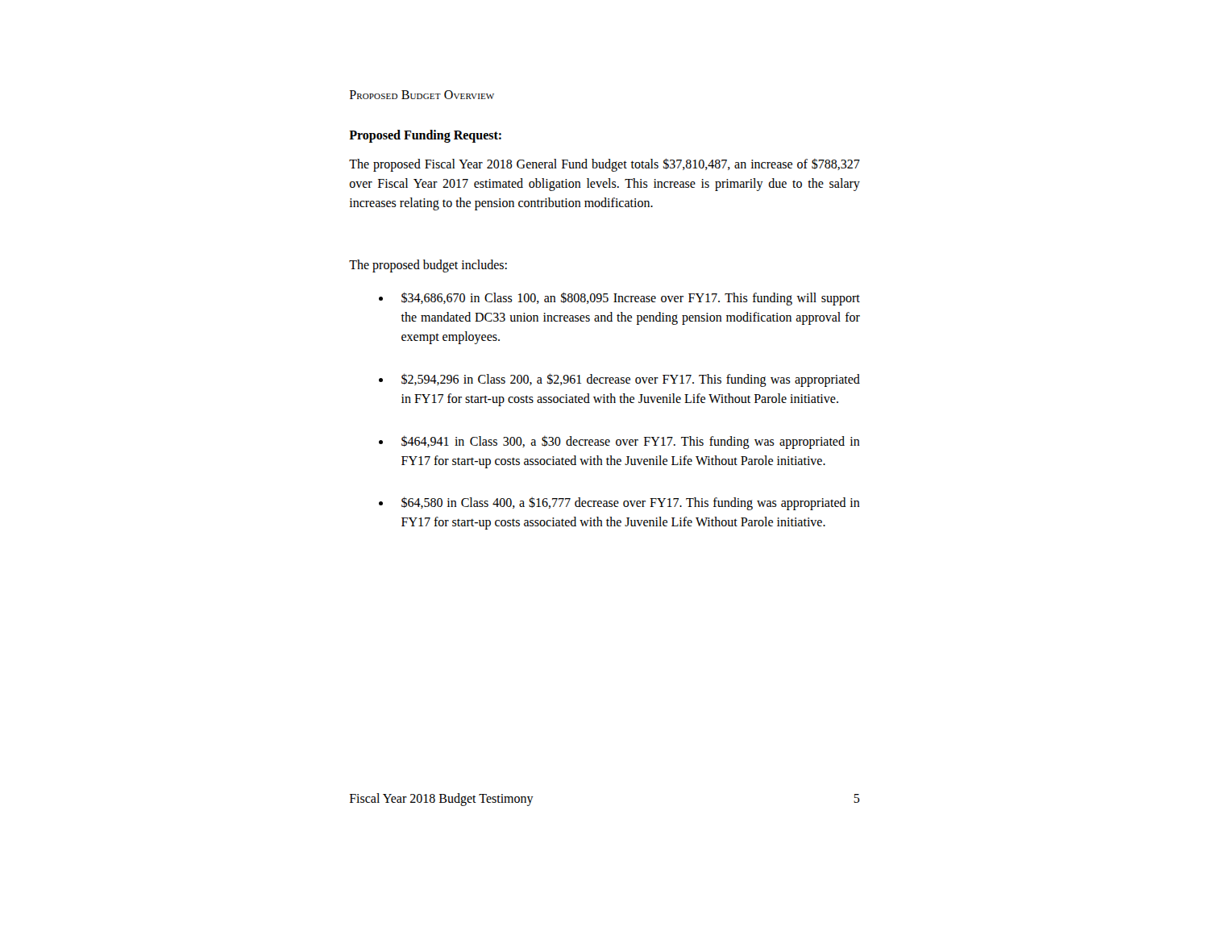Proposed Budget Overview
Proposed Funding Request:
The proposed Fiscal Year 2018 General Fund budget totals $37,810,487, an increase of $788,327 over Fiscal Year 2017 estimated obligation levels. This increase is primarily due to the salary increases relating to the pension contribution modification.
The proposed budget includes:
$34,686,670 in Class 100, an $808,095 Increase over FY17. This funding will support the mandated DC33 union increases and the pending pension modification approval for exempt employees.
$2,594,296 in Class 200, a $2,961 decrease over FY17. This funding was appropriated in FY17 for start-up costs associated with the Juvenile Life Without Parole initiative.
$464,941 in Class 300, a $30 decrease over FY17. This funding was appropriated in FY17 for start-up costs associated with the Juvenile Life Without Parole initiative.
$64,580 in Class 400, a $16,777 decrease over FY17. This funding was appropriated in FY17 for start-up costs associated with the Juvenile Life Without Parole initiative.
Fiscal Year 2018 Budget Testimony 5